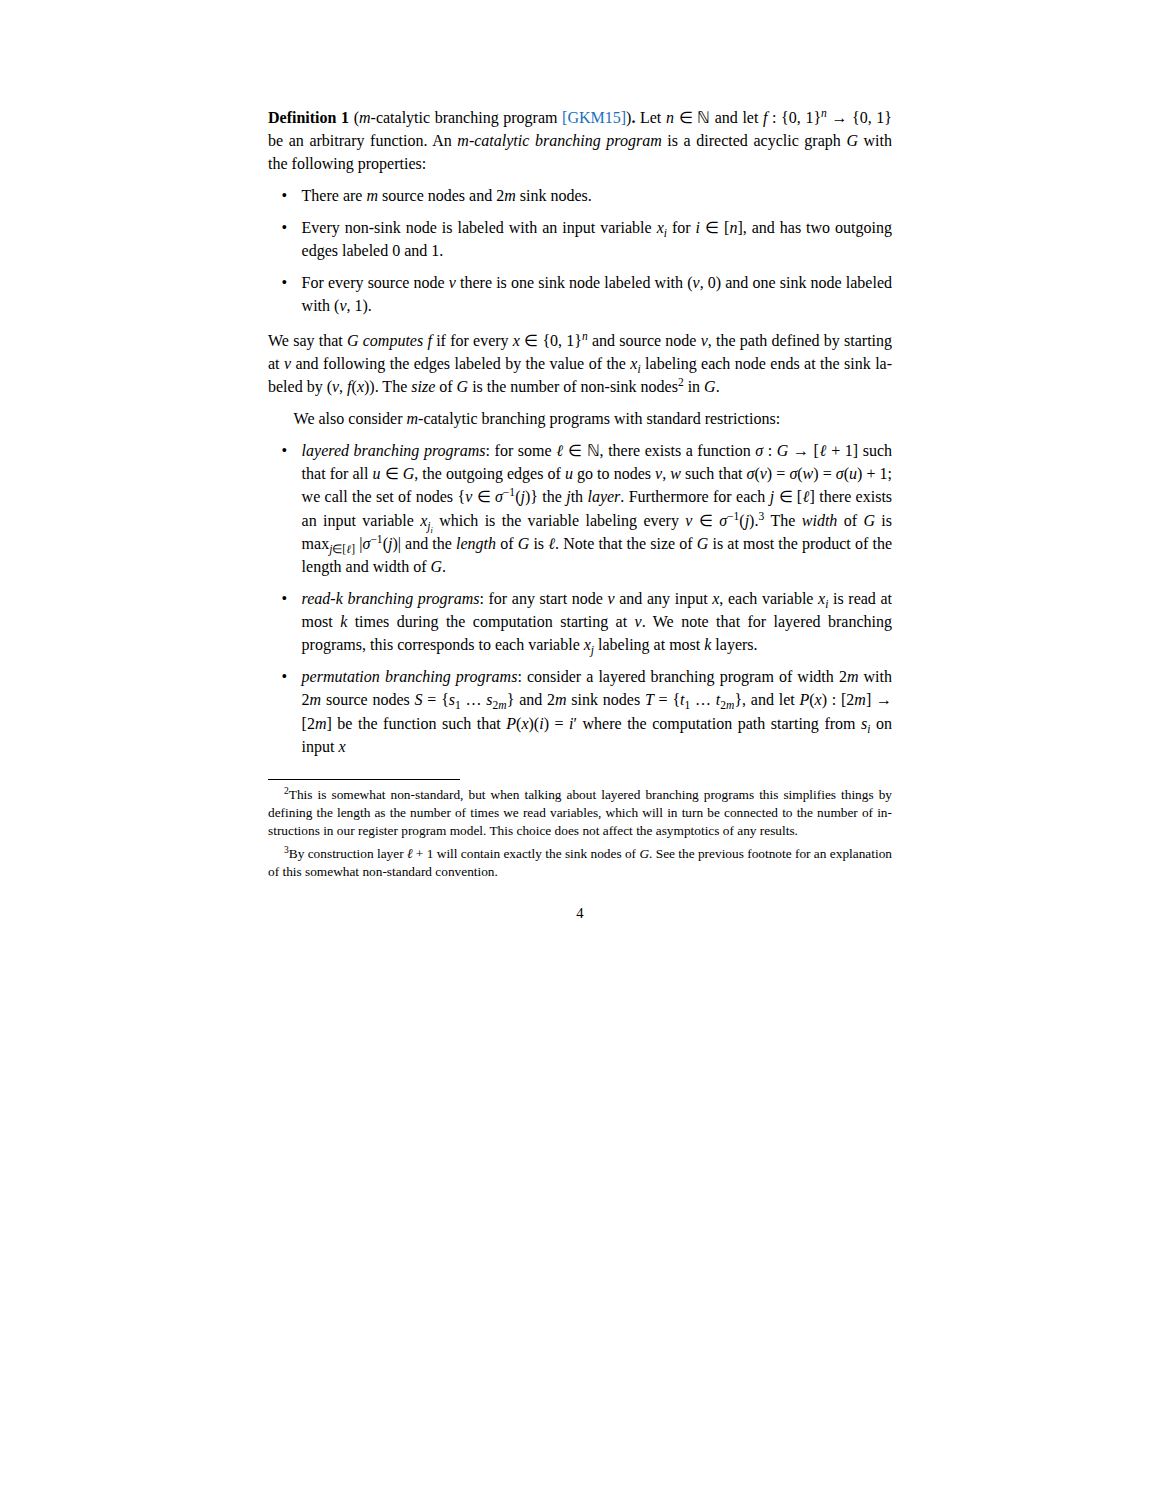Definition 1 (m-catalytic branching program [GKM15]). Let n ∈ ℕ and let f : {0, 1}n → {0, 1} be an arbitrary function. An m-catalytic branching program is a directed acyclic graph G with the following properties:
There are m source nodes and 2m sink nodes.
Every non-sink node is labeled with an input variable xi for i ∈ [n], and has two outgoing edges labeled 0 and 1.
For every source node v there is one sink node labeled with (v, 0) and one sink node labeled with (v, 1).
We say that G computes f if for every x ∈ {0, 1}n and source node v, the path defined by starting at v and following the edges labeled by the value of the xi labeling each node ends at the sink labeled by (v, f(x)). The size of G is the number of non-sink nodes2 in G.
We also consider m-catalytic branching programs with standard restrictions:
layered branching programs: for some ℓ ∈ ℕ, there exists a function σ : G → [ℓ + 1] such that for all u ∈ G, the outgoing edges of u go to nodes v, w such that σ(v) = σ(w) = σ(u) + 1; we call the set of nodes {v ∈ σ−1(j)} the jth layer. Furthermore for each j ∈ [ℓ] there exists an input variable xji which is the variable labeling every v ∈ σ−1(j).3 The width of G is maxj∈[ℓ] |σ−1(j)| and the length of G is ℓ. Note that the size of G is at most the product of the length and width of G.
read-k branching programs: for any start node v and any input x, each variable xi is read at most k times during the computation starting at v. We note that for layered branching programs, this corresponds to each variable xj labeling at most k layers.
permutation branching programs: consider a layered branching program of width 2m with 2m source nodes S = {s1 … s2m} and 2m sink nodes T = {t1 … t2m}, and let P(x) : [2m] → [2m] be the function such that P(x)(i) = i′ where the computation path starting from si on input x
2This is somewhat non-standard, but when talking about layered branching programs this simplifies things by defining the length as the number of times we read variables, which will in turn be connected to the number of instructions in our register program model. This choice does not affect the asymptotics of any results.
3By construction layer ℓ + 1 will contain exactly the sink nodes of G. See the previous footnote for an explanation of this somewhat non-standard convention.
4